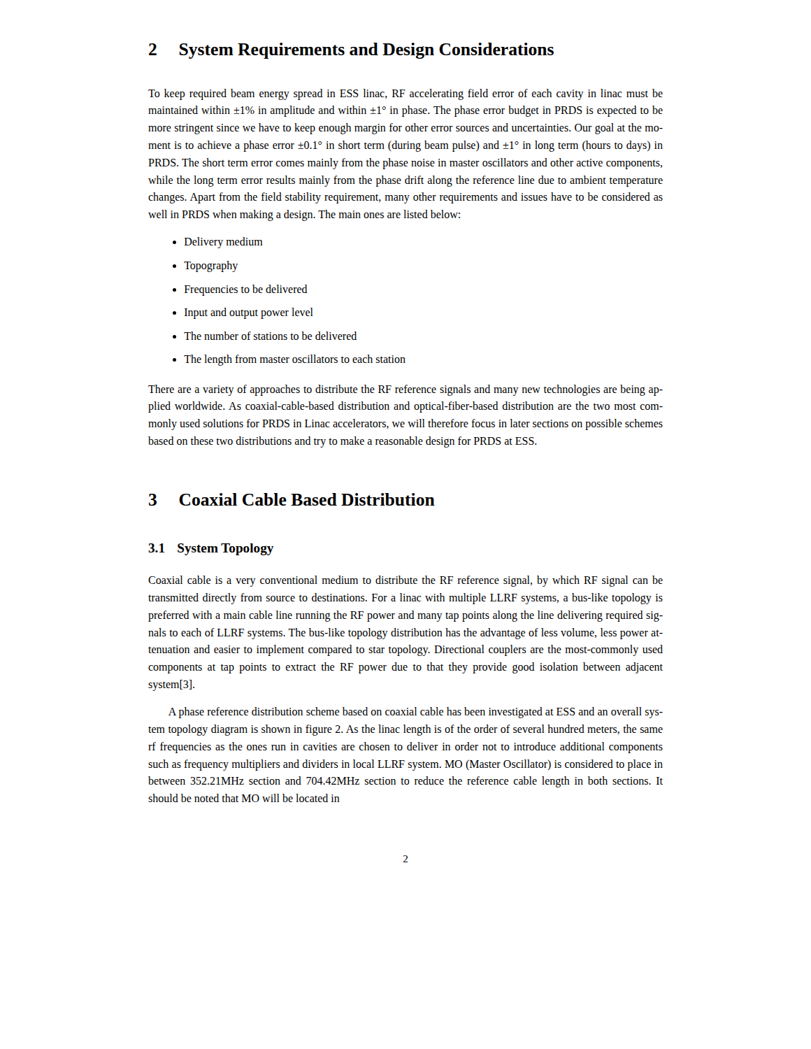2 System Requirements and Design Considerations
To keep required beam energy spread in ESS linac, RF accelerating field error of each cavity in linac must be maintained within ±1% in amplitude and within ±1° in phase. The phase error budget in PRDS is expected to be more stringent since we have to keep enough margin for other error sources and uncertainties. Our goal at the moment is to achieve a phase error ±0.1° in short term (during beam pulse) and ±1° in long term (hours to days) in PRDS. The short term error comes mainly from the phase noise in master oscillators and other active components, while the long term error results mainly from the phase drift along the reference line due to ambient temperature changes. Apart from the field stability requirement, many other requirements and issues have to be considered as well in PRDS when making a design. The main ones are listed below:
Delivery medium
Topography
Frequencies to be delivered
Input and output power level
The number of stations to be delivered
The length from master oscillators to each station
There are a variety of approaches to distribute the RF reference signals and many new technologies are being applied worldwide. As coaxial-cable-based distribution and optical-fiber-based distribution are the two most commonly used solutions for PRDS in Linac accelerators, we will therefore focus in later sections on possible schemes based on these two distributions and try to make a reasonable design for PRDS at ESS.
3 Coaxial Cable Based Distribution
3.1 System Topology
Coaxial cable is a very conventional medium to distribute the RF reference signal, by which RF signal can be transmitted directly from source to destinations. For a linac with multiple LLRF systems, a bus-like topology is preferred with a main cable line running the RF power and many tap points along the line delivering required signals to each of LLRF systems. The bus-like topology distribution has the advantage of less volume, less power attenuation and easier to implement compared to star topology. Directional couplers are the most-commonly used components at tap points to extract the RF power due to that they provide good isolation between adjacent system[3].
A phase reference distribution scheme based on coaxial cable has been investigated at ESS and an overall system topology diagram is shown in figure 2. As the linac length is of the order of several hundred meters, the same rf frequencies as the ones run in cavities are chosen to deliver in order not to introduce additional components such as frequency multipliers and dividers in local LLRF system. MO (Master Oscillator) is considered to place in between 352.21MHz section and 704.42MHz section to reduce the reference cable length in both sections. It should be noted that MO will be located in
2